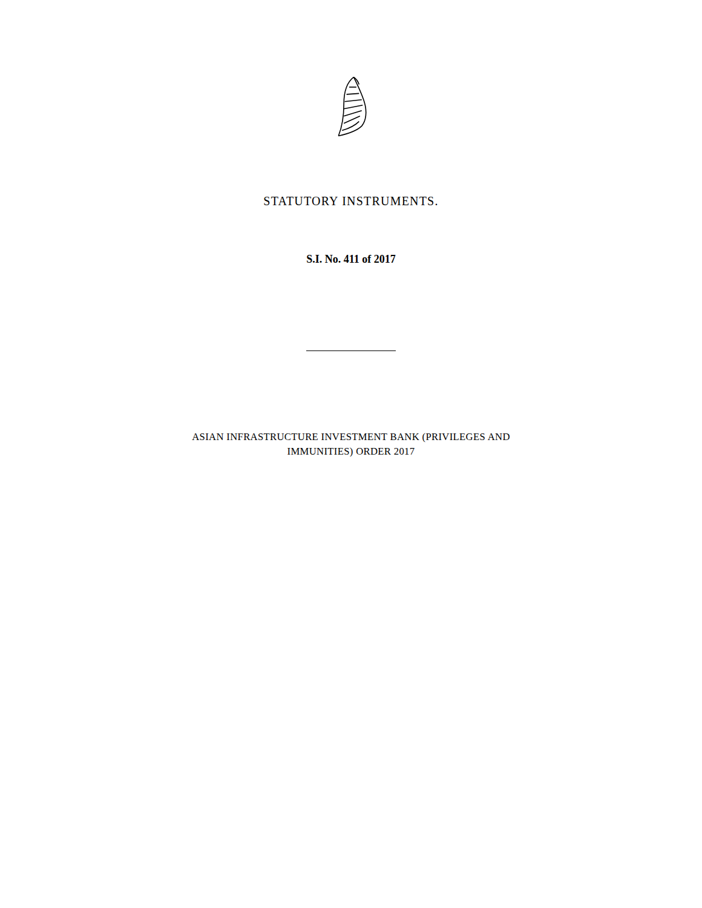STATUTORY INSTRUMENTS.
S.I. No. 411 of 2017
ASIAN INFRASTRUCTURE INVESTMENT BANK (PRIVILEGES AND IMMUNITIES) ORDER 2017